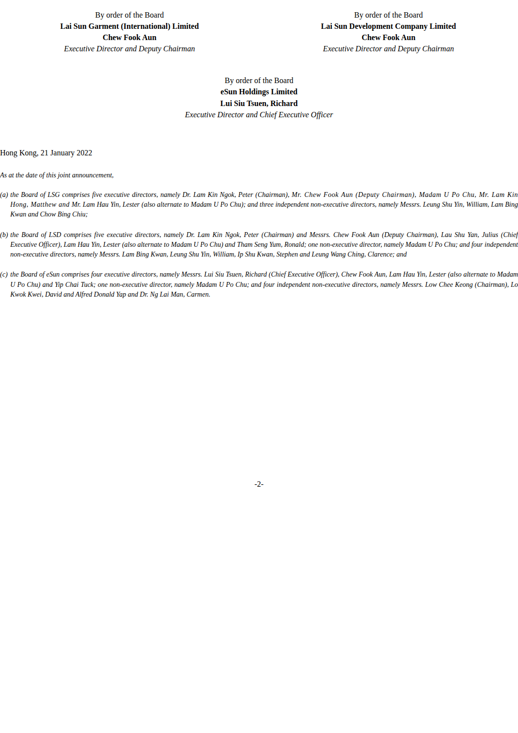| By order of the Board Lai Sun Garment (International) Limited Chew Fook Aun Executive Director and Deputy Chairman | By order of the Board Lai Sun Development Company Limited Chew Fook Aun Executive Director and Deputy Chairman |
By order of the Board
eSun Holdings Limited
Lui Siu Tsuen, Richard
Executive Director and Chief Executive Officer
Hong Kong, 21 January 2022
As at the date of this joint announcement,
the Board of LSG comprises five executive directors, namely Dr. Lam Kin Ngok, Peter (Chairman), Mr. Chew Fook Aun (Deputy Chairman), Madam U Po Chu, Mr. Lam Kin Hong, Matthew and Mr. Lam Hau Yin, Lester (also alternate to Madam U Po Chu); and three independent non-executive directors, namely Messrs. Leung Shu Yin, William, Lam Bing Kwan and Chow Bing Chiu;
the Board of LSD comprises five executive directors, namely Dr. Lam Kin Ngok, Peter (Chairman) and Messrs. Chew Fook Aun (Deputy Chairman), Lau Shu Yan, Julius (Chief Executive Officer), Lam Hau Yin, Lester (also alternate to Madam U Po Chu) and Tham Seng Yum, Ronald; one non-executive director, namely Madam U Po Chu; and four independent non-executive directors, namely Messrs. Lam Bing Kwan, Leung Shu Yin, William, Ip Shu Kwan, Stephen and Leung Wang Ching, Clarence; and
the Board of eSun comprises four executive directors, namely Messrs. Lui Siu Tsuen, Richard (Chief Executive Officer), Chew Fook Aun, Lam Hau Yin, Lester (also alternate to Madam U Po Chu) and Yip Chai Tuck; one non-executive director, namely Madam U Po Chu; and four independent non-executive directors, namely Messrs. Low Chee Keong (Chairman), Lo Kwok Kwei, David and Alfred Donald Yap and Dr. Ng Lai Man, Carmen.
-2-